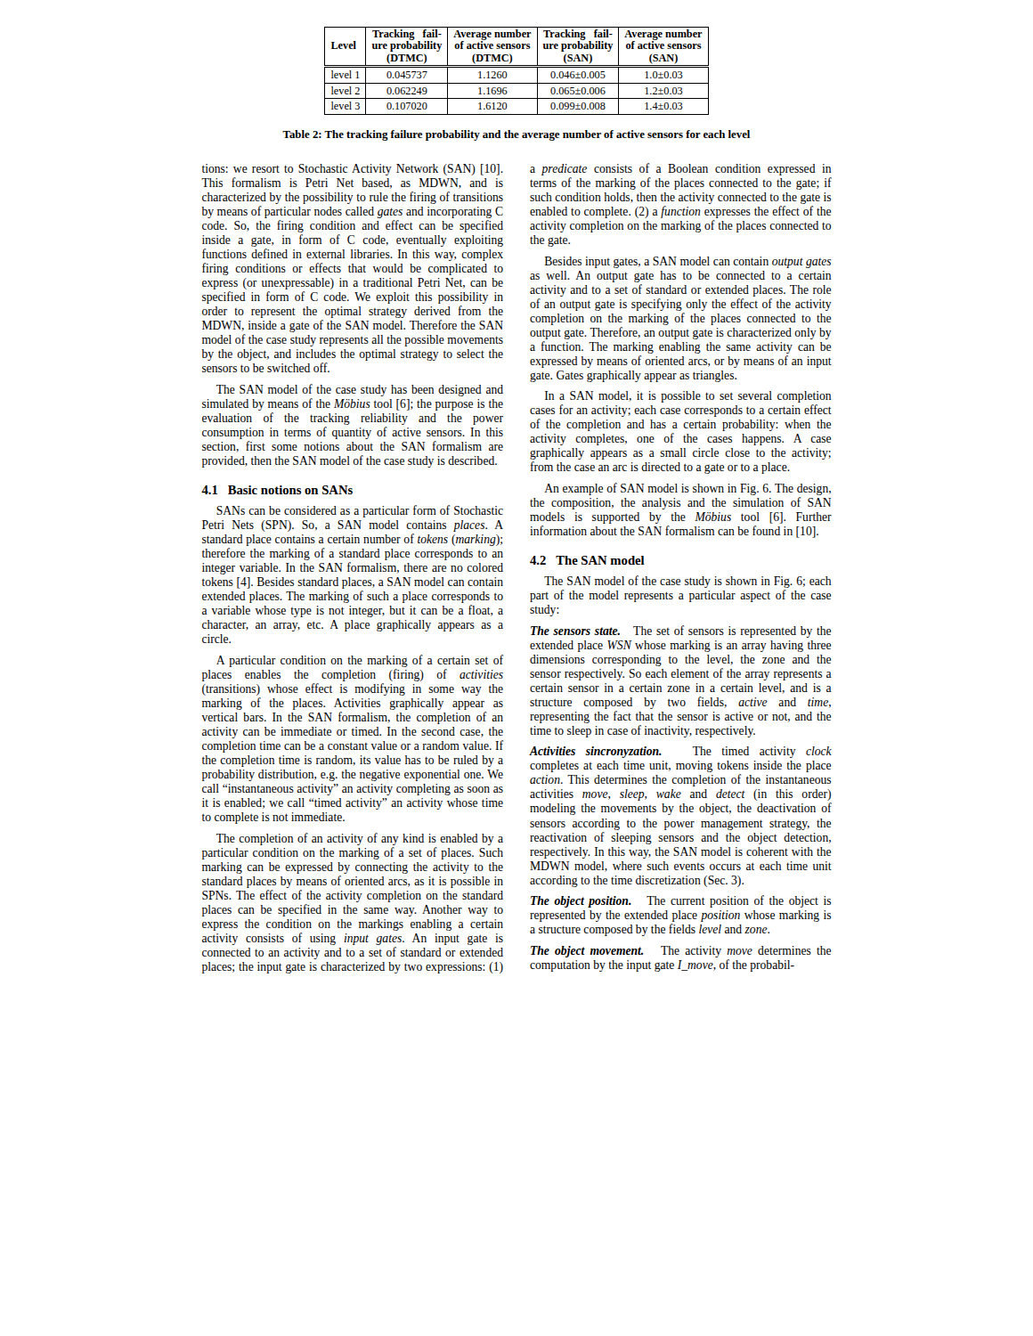| Level | Tracking fail- ure probability (DTMC) | Average number of active sensors (DTMC) | Tracking fail- ure probability (SAN) | Average number of active sensors (SAN) |
| --- | --- | --- | --- | --- |
| level 1 | 0.045737 | 1.1260 | 0.046±0.005 | 1.0±0.03 |
| level 2 | 0.062249 | 1.1696 | 0.065±0.006 | 1.2±0.03 |
| level 3 | 0.107020 | 1.6120 | 0.099±0.008 | 1.4±0.03 |
Table 2: The tracking failure probability and the average number of active sensors for each level
tions: we resort to Stochastic Activity Network (SAN) [10]. This formalism is Petri Net based, as MDWN, and is characterized by the possibility to rule the firing of transitions by means of particular nodes called gates and incorporating C code. So, the firing condition and effect can be specified inside a gate, in form of C code, eventually exploiting functions defined in external libraries. In this way, complex firing conditions or effects that would be complicated to express (or unexpressable) in a traditional Petri Net, can be specified in form of C code. We exploit this possibility in order to represent the optimal strategy derived from the MDWN, inside a gate of the SAN model. Therefore the SAN model of the case study represents all the possible movements by the object, and includes the optimal strategy to select the sensors to be switched off.
The SAN model of the case study has been designed and simulated by means of the Möbius tool [6]; the purpose is the evaluation of the tracking reliability and the power consumption in terms of quantity of active sensors. In this section, first some notions about the SAN formalism are provided, then the SAN model of the case study is described.
4.1 Basic notions on SANs
SANs can be considered as a particular form of Stochastic Petri Nets (SPN). So, a SAN model contains places. A standard place contains a certain number of tokens (marking); therefore the marking of a standard place corresponds to an integer variable. In the SAN formalism, there are no colored tokens [4]. Besides standard places, a SAN model can contain extended places. The marking of such a place corresponds to a variable whose type is not integer, but it can be a float, a character, an array, etc. A place graphically appears as a circle.
A particular condition on the marking of a certain set of places enables the completion (firing) of activities (transitions) whose effect is modifying in some way the marking of the places. Activities graphically appear as vertical bars. In the SAN formalism, the completion of an activity can be immediate or timed. In the second case, the completion time can be a constant value or a random value. If the completion time is random, its value has to be ruled by a probability distribution, e.g. the negative exponential one. We call “instantaneous activity” an activity completing as soon as it is enabled; we call “timed activity” an activity whose time to complete is not immediate.
The completion of an activity of any kind is enabled by a particular condition on the marking of a set of places. Such marking can be expressed by connecting the activity to the standard places by means of oriented arcs, as it is possible in SPNs. The effect of the activity completion on the standard places can be specified in the same way. Another way to express the condition on the markings enabling a certain activity consists of using input gates. An input gate is connected to an activity and to a set of standard or extended places; the input gate is characterized by two expressions: (1) a predicate consists of a Boolean condition expressed in terms of the marking of the places connected to the gate; if such condition holds, then the activity connected to the gate is enabled to complete. (2) a function expresses the effect of the activity completion on the marking of the places connected to the gate.
Besides input gates, a SAN model can contain output gates as well. An output gate has to be connected to a certain activity and to a set of standard or extended places. The role of an output gate is specifying only the effect of the activity completion on the marking of the places connected to the output gate. Therefore, an output gate is characterized only by a function. The marking enabling the same activity can be expressed by means of oriented arcs, or by means of an input gate. Gates graphically appear as triangles.
In a SAN model, it is possible to set several completion cases for an activity; each case corresponds to a certain effect of the completion and has a certain probability: when the activity completes, one of the cases happens. A case graphically appears as a small circle close to the activity; from the case an arc is directed to a gate or to a place.
An example of SAN model is shown in Fig. 6. The design, the composition, the analysis and the simulation of SAN models is supported by the Möbius tool [6]. Further information about the SAN formalism can be found in [10].
4.2 The SAN model
The SAN model of the case study is shown in Fig. 6; each part of the model represents a particular aspect of the case study:
The sensors state. The set of sensors is represented by the extended place WSN whose marking is an array having three dimensions corresponding to the level, the zone and the sensor respectively. So each element of the array represents a certain sensor in a certain zone in a certain level, and is a structure composed by two fields, active and time, representing the fact that the sensor is active or not, and the time to sleep in case of inactivity, respectively.
Activities sincronyzation. The timed activity clock completes at each time unit, moving tokens inside the place action. This determines the completion of the instantaneous activities move, sleep, wake and detect (in this order) modeling the movements by the object, the deactivation of sensors according to the power management strategy, the reactivation of sleeping sensors and the object detection, respectively. In this way, the SAN model is coherent with the MDWN model, where such events occurs at each time unit according to the time discretization (Sec. 3).
The object position. The current position of the object is represented by the extended place position whose marking is a structure composed by the fields level and zone.
The object movement. The activity move determines the computation by the input gate I_move, of the probabil-